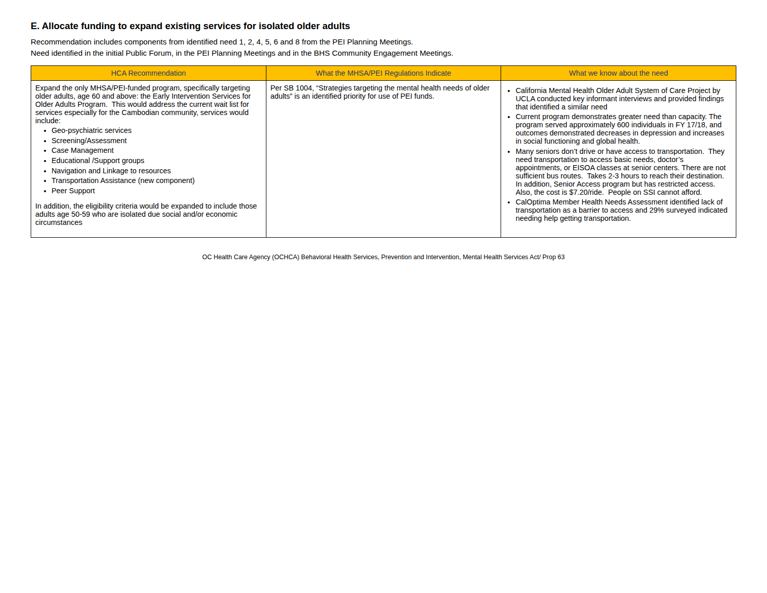E. Allocate funding to expand existing services for isolated older adults
Recommendation includes components from identified need 1, 2, 4, 5, 6 and 8 from the PEI Planning Meetings.
Need identified in the initial Public Forum, in the PEI Planning Meetings and in the BHS Community Engagement Meetings.
| HCA Recommendation | What the MHSA/PEI Regulations Indicate | What we know about the need |
| --- | --- | --- |
| Expand the only MHSA/PEI-funded program, specifically targeting older adults, age 60 and above: the Early Intervention Services for Older Adults Program. This would address the current wait list for services especially for the Cambodian community, services would include: Geo-psychiatric services Screening/Assessment Case Management Educational /Support groups Navigation and Linkage to resources Transportation Assistance (new component) Peer Support In addition, the eligibility criteria would be expanded to include those adults age 50-59 who are isolated due social and/or economic circumstances | Per SB 1004, “Strategies targeting the mental health needs of older adults” is an identified priority for use of PEI funds. | California Mental Health Older Adult System of Care Project by UCLA conducted key informant interviews and provided findings that identified a similar need Current program demonstrates greater need than capacity. The program served approximately 600 individuals in FY 17/18, and outcomes demonstrated decreases in depression and increases in social functioning and global health. Many seniors don’t drive or have access to transportation. They need transportation to access basic needs, doctor’s appointments, or EISOA classes at senior centers. There are not sufficient bus routes. Takes 2-3 hours to reach their destination. In addition, Senior Access program but has restricted access. Also, the cost is $7.20/ride. People on SSI cannot afford. CalOptima Member Health Needs Assessment identified lack of transportation as a barrier to access and 29% surveyed indicated needing help getting transportation. |
OC Health Care Agency (OCHCA) Behavioral Health Services, Prevention and Intervention, Mental Health Services Act/ Prop 63